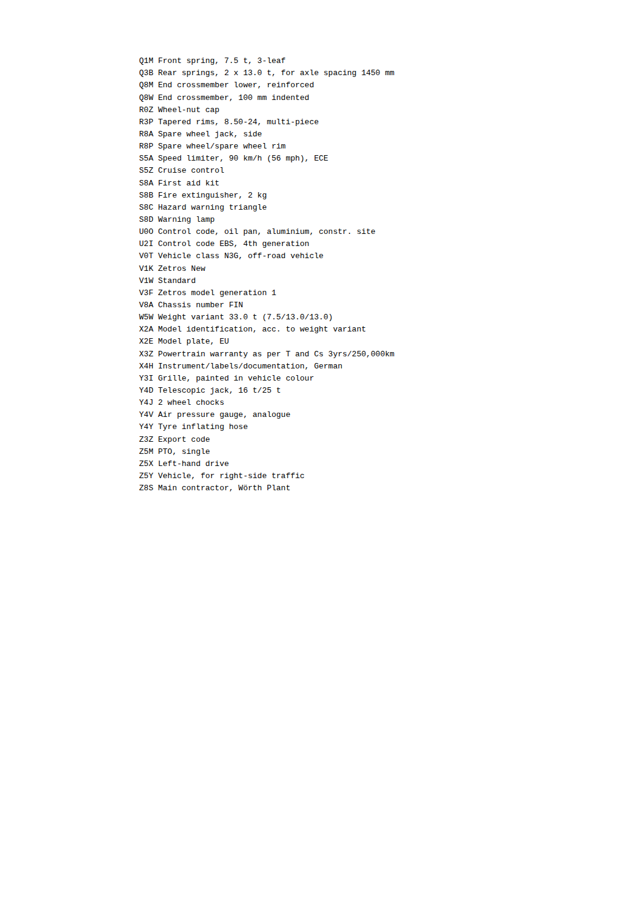Q1M Front spring, 7.5 t, 3-leaf
Q3B Rear springs, 2 x 13.0 t, for axle spacing 1450 mm
Q8M End crossmember lower, reinforced
Q8W End crossmember, 100 mm indented
R0Z Wheel-nut cap
R3P Tapered rims, 8.50-24, multi-piece
R8A Spare wheel jack, side
R8P Spare wheel/spare wheel rim
S5A Speed limiter, 90 km/h (56 mph), ECE
S5Z Cruise control
S8A First aid kit
S8B Fire extinguisher, 2 kg
S8C Hazard warning triangle
S8D Warning lamp
U0O Control code, oil pan, aluminium, constr. site
U2I Control code EBS, 4th generation
V0T Vehicle class N3G, off-road vehicle
V1K Zetros New
V1W Standard
V3F Zetros model generation 1
V8A Chassis number FIN
W5W Weight variant 33.0 t (7.5/13.0/13.0)
X2A Model identification, acc. to weight variant
X2E Model plate, EU
X3Z Powertrain warranty as per T and Cs 3yrs/250,000km
X4H Instrument/labels/documentation, German
Y3I Grille, painted in vehicle colour
Y4D Telescopic jack, 16 t/25 t
Y4J 2 wheel chocks
Y4V Air pressure gauge, analogue
Y4Y Tyre inflating hose
Z3Z Export code
Z5M PTO, single
Z5X Left-hand drive
Z5Y Vehicle, for right-side traffic
Z8S Main contractor, Wörth Plant